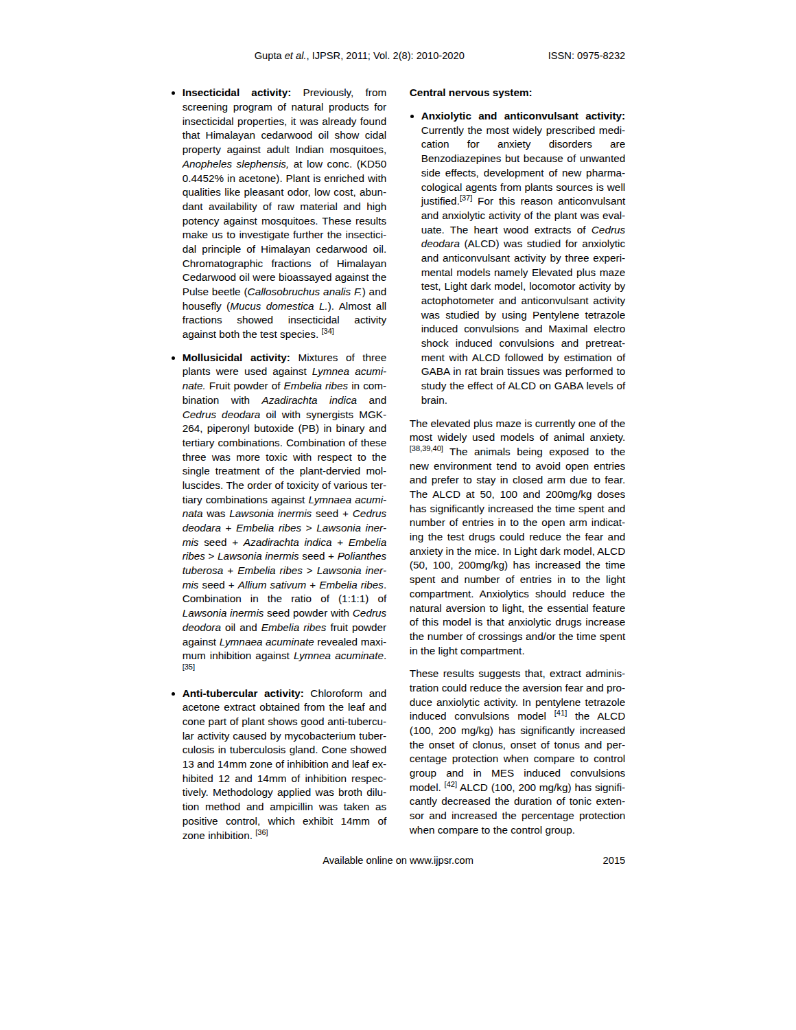Gupta et al., IJPSR, 2011; Vol. 2(8): 2010-2020 ISSN: 0975-8232
Insecticidal activity: Previously, from screening program of natural products for insecticidal properties, it was already found that Himalayan cedarwood oil show cidal property against adult Indian mosquitoes, Anopheles slephensis, at low conc. (KD50 0.4452% in acetone). Plant is enriched with qualities like pleasant odor, low cost, abundant availability of raw material and high potency against mosquitoes. These results make us to investigate further the insecticidal principle of Himalayan cedarwood oil. Chromatographic fractions of Himalayan Cedarwood oil were bioassayed against the Pulse beetle (Callosobruchus analis F.) and housefly (Mucus domestica L.). Almost all fractions showed insecticidal activity against both the test species. [34]
Mollusicidal activity: Mixtures of three plants were used against Lymnea acuminate. Fruit powder of Embelia ribes in combination with Azadirachta indica and Cedrus deodara oil with synergists MGK-264, piperonyl butoxide (PB) in binary and tertiary combinations. Combination of these three was more toxic with respect to the single treatment of the plant-dervied molluscides. The order of toxicity of various tertiary combinations against Lymnaea acuminata was Lawsonia inermis seed + Cedrus deodara + Embelia ribes > Lawsonia inermis seed + Azadirachta indica + Embelia ribes > Lawsonia inermis seed + Polianthes tuberosa + Embelia ribes > Lawsonia inermis seed + Allium sativum + Embelia ribes. Combination in the ratio of (1:1:1) of Lawsonia inermis seed powder with Cedrus deodora oil and Embelia ribes fruit powder against Lymnaea acuminate revealed maximum inhibition against Lymnea acuminate.[35]
Anti-tubercular activity: Chloroform and acetone extract obtained from the leaf and cone part of plant shows good anti-tubercular activity caused by mycobacterium tuberculosis in tuberculosis gland. Cone showed 13 and 14mm zone of inhibition and leaf exhibited 12 and 14mm of inhibition respectively. Methodology applied was broth dilution method and ampicillin was taken as positive control, which exhibit 14mm of zone inhibition. [36]
Central nervous system:
Anxiolytic and anticonvulsant activity: Currently the most widely prescribed medication for anxiety disorders are Benzodiazepines but because of unwanted side effects, development of new pharmacological agents from plants sources is well justified.[37] For this reason anticonvulsant and anxiolytic activity of the plant was evaluate. The heart wood extracts of Cedrus deodara (ALCD) was studied for anxiolytic and anticonvulsant activity by three experimental models namely Elevated plus maze test, Light dark model, locomotor activity by actophotometer and anticonvulsant activity was studied by using Pentylene tetrazole induced convulsions and Maximal electro shock induced convulsions and pretreatment with ALCD followed by estimation of GABA in rat brain tissues was performed to study the effect of ALCD on GABA levels of brain.
The elevated plus maze is currently one of the most widely used models of animal anxiety.[38,39,40] The animals being exposed to the new environment tend to avoid open entries and prefer to stay in closed arm due to fear. The ALCD at 50, 100 and 200mg/kg doses has significantly increased the time spent and number of entries in to the open arm indicating the test drugs could reduce the fear and anxiety in the mice. In Light dark model, ALCD (50, 100, 200mg/kg) has increased the time spent and number of entries in to the light compartment. Anxiolytics should reduce the natural aversion to light, the essential feature of this model is that anxiolytic drugs increase the number of crossings and/or the time spent in the light compartment.
These results suggests that, extract administration could reduce the aversion fear and produce anxiolytic activity. In pentylene tetrazole induced convulsions model [41] the ALCD (100, 200 mg/kg) has significantly increased the onset of clonus, onset of tonus and percentage protection when compare to control group and in MES induced convulsions model. [42] ALCD (100, 200 mg/kg) has significantly decreased the duration of tonic extensor and increased the percentage protection when compare to the control group.
Available online on www.ijpsr.com 2015